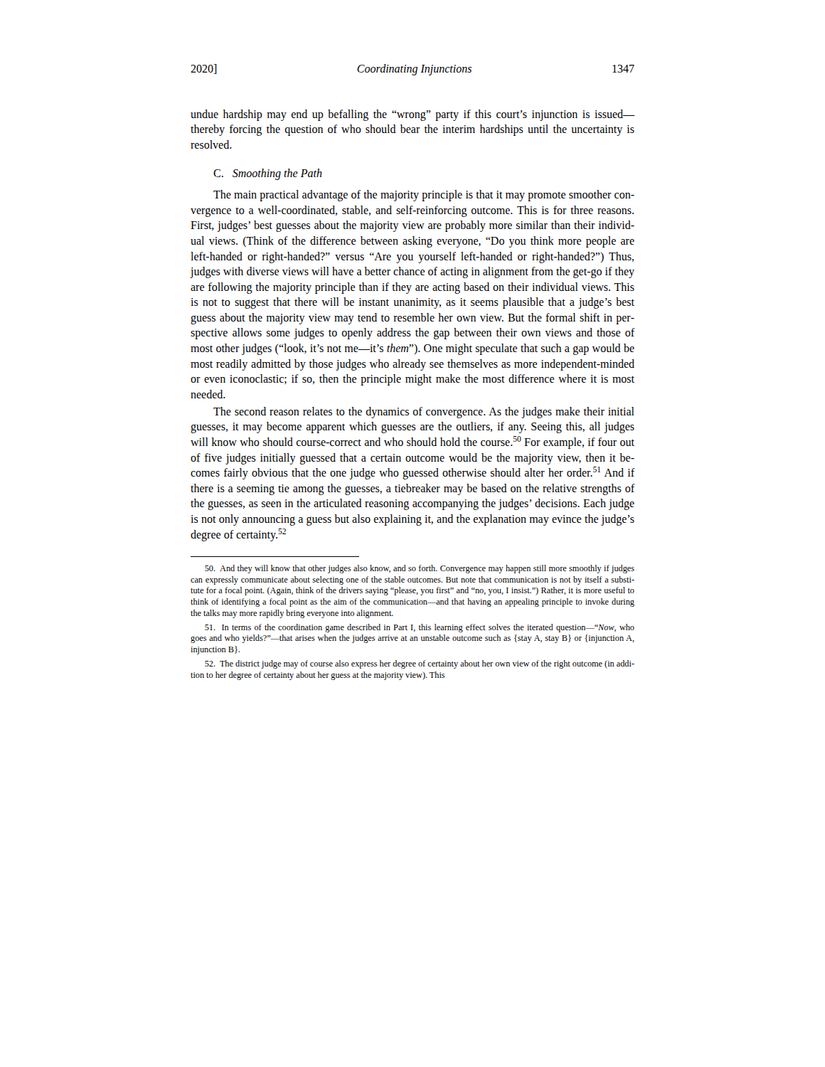2020] Coordinating Injunctions 1347
undue hardship may end up befalling the “wrong” party if this court’s injunction is issued—thereby forcing the question of who should bear the interim hardships until the uncertainty is resolved.
C. Smoothing the Path
The main practical advantage of the majority principle is that it may promote smoother convergence to a well-coordinated, stable, and self-reinforcing outcome. This is for three reasons. First, judges’ best guesses about the majority view are probably more similar than their individual views. (Think of the difference between asking everyone, “Do you think more people are left-handed or right-handed?” versus “Are you yourself left-handed or right-handed?”) Thus, judges with diverse views will have a better chance of acting in alignment from the get-go if they are following the majority principle than if they are acting based on their individual views. This is not to suggest that there will be instant unanimity, as it seems plausible that a judge’s best guess about the majority view may tend to resemble her own view. But the formal shift in perspective allows some judges to openly address the gap between their own views and those of most other judges (“look, it’s not me—it’s them”). One might speculate that such a gap would be most readily admitted by those judges who already see themselves as more independent-minded or even iconoclastic; if so, then the principle might make the most difference where it is most needed.
The second reason relates to the dynamics of convergence. As the judges make their initial guesses, it may become apparent which guesses are the outliers, if any. Seeing this, all judges will know who should course-correct and who should hold the course.50 For example, if four out of five judges initially guessed that a certain outcome would be the majority view, then it becomes fairly obvious that the one judge who guessed otherwise should alter her order.51 And if there is a seeming tie among the guesses, a tiebreaker may be based on the relative strengths of the guesses, as seen in the articulated reasoning accompanying the judges’ decisions. Each judge is not only announcing a guess but also explaining it, and the explanation may evince the judge’s degree of certainty.52
50. And they will know that other judges also know, and so forth. Convergence may happen still more smoothly if judges can expressly communicate about selecting one of the stable outcomes. But note that communication is not by itself a substitute for a focal point. (Again, think of the drivers saying “please, you first” and “no, you, I insist.”) Rather, it is more useful to think of identifying a focal point as the aim of the communication—and that having an appealing principle to invoke during the talks may more rapidly bring everyone into alignment.
51. In terms of the coordination game described in Part I, this learning effect solves the iterated question—“Now, who goes and who yields?”—that arises when the judges arrive at an unstable outcome such as {stay A, stay B} or {injunction A, injunction B}.
52. The district judge may of course also express her degree of certainty about her own view of the right outcome (in addition to her degree of certainty about her guess at the majority view). This